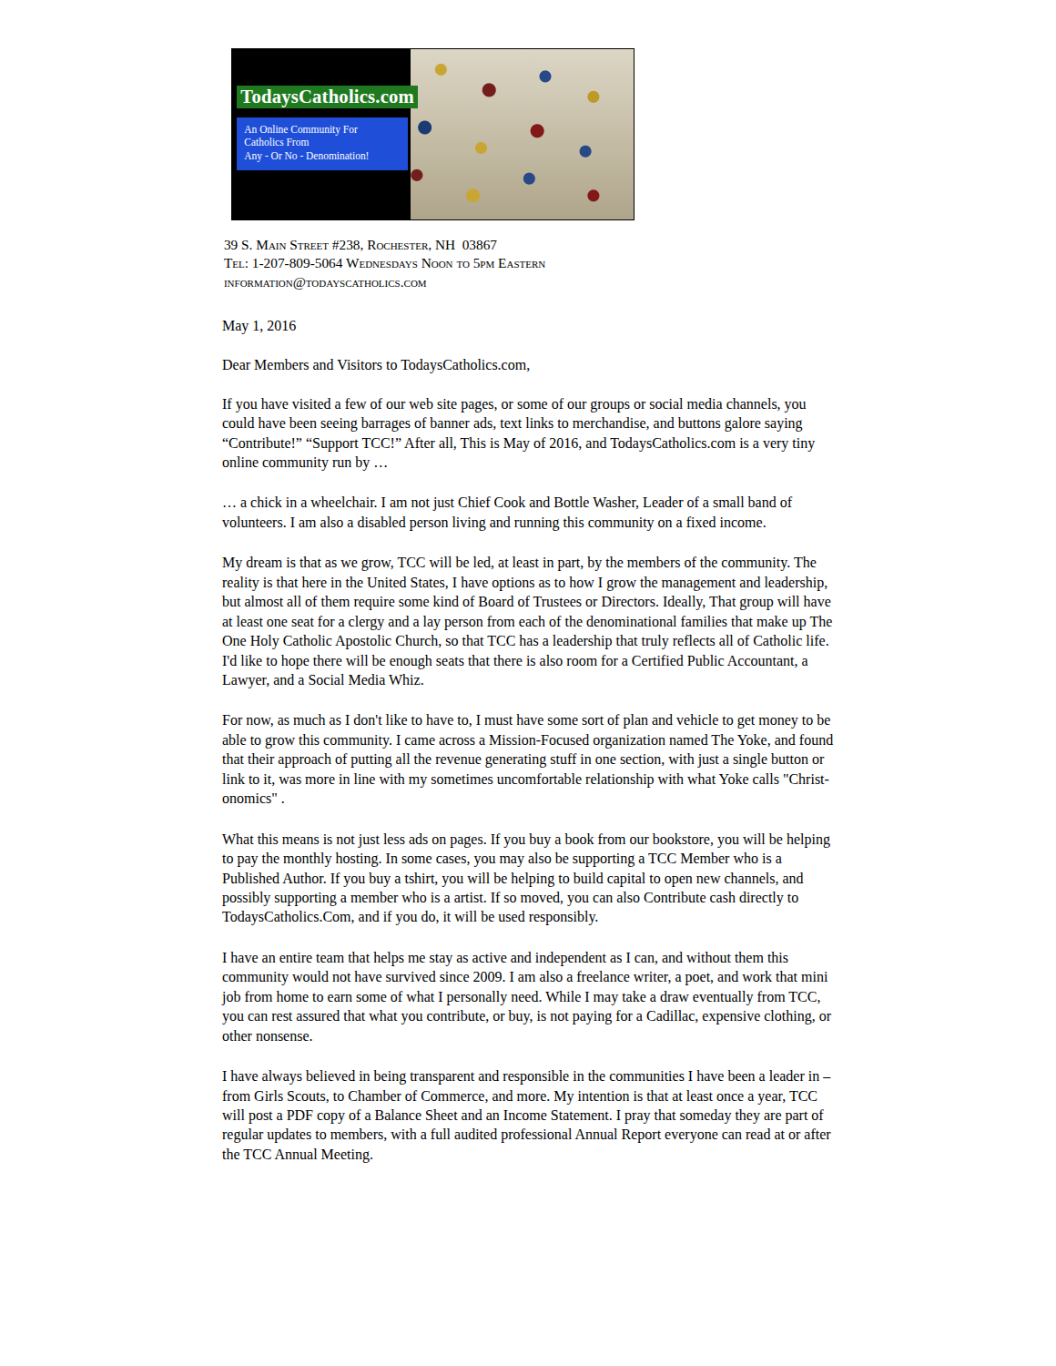TodaysCatholics.com
An Online Community For
Catholics From
Any - Or No - Denomination!
39 S. Main Street #238, Rochester, NH 03867
Tel: 1-207-809-5064 Wednesdays Noon to 5pm Eastern
information@todayscatholics.com
May 1, 2016
Dear Members and Visitors to TodaysCatholics.com,
If you have visited a few of our web site pages, or some of our groups or social media channels, you could have been seeing barrages of banner ads, text links to merchandise, and buttons galore saying “Contribute!” “Support TCC!” After all, This is May of 2016, and TodaysCatholics.com is a very tiny online community run by …
… a chick in a wheelchair. I am not just Chief Cook and Bottle Washer, Leader of a small band of volunteers. I am also a disabled person living and running this community on a fixed income.
My dream is that as we grow, TCC will be led, at least in part, by the members of the community. The reality is that here in the United States, I have options as to how I grow the management and leadership, but almost all of them require some kind of Board of Trustees or Directors. Ideally, That group will have at least one seat for a clergy and a lay person from each of the denominational families that make up The One Holy Catholic Apostolic Church, so that TCC has a leadership that truly reflects all of Catholic life. I'd like to hope there will be enough seats that there is also room for a Certified Public Accountant, a Lawyer, and a Social Media Whiz.
For now, as much as I don't like to have to, I must have some sort of plan and vehicle to get money to be able to grow this community. I came across a Mission-Focused organization named The Yoke, and found that their approach of putting all the revenue generating stuff in one section, with just a single button or link to it, was more in line with my sometimes uncomfortable relationship with what Yoke calls "Christ-onomics" .
What this means is not just less ads on pages. If you buy a book from our bookstore, you will be helping to pay the monthly hosting. In some cases, you may also be supporting a TCC Member who is a Published Author. If you buy a tshirt, you will be helping to build capital to open new channels, and possibly supporting a member who is a artist. If so moved, you can also Contribute cash directly to TodaysCatholics.Com, and if you do, it will be used responsibly.
I have an entire team that helps me stay as active and independent as I can, and without them this community would not have survived since 2009. I am also a freelance writer, a poet, and work that mini job from home to earn some of what I personally need. While I may take a draw eventually from TCC, you can rest assured that what you contribute, or buy, is not paying for a Cadillac, expensive clothing, or other nonsense.
I have always believed in being transparent and responsible in the communities I have been a leader in – from Girls Scouts, to Chamber of Commerce, and more. My intention is that at least once a year, TCC will post a PDF copy of a Balance Sheet and an Income Statement. I pray that someday they are part of regular updates to members, with a full audited professional Annual Report everyone can read at or after the TCC Annual Meeting.